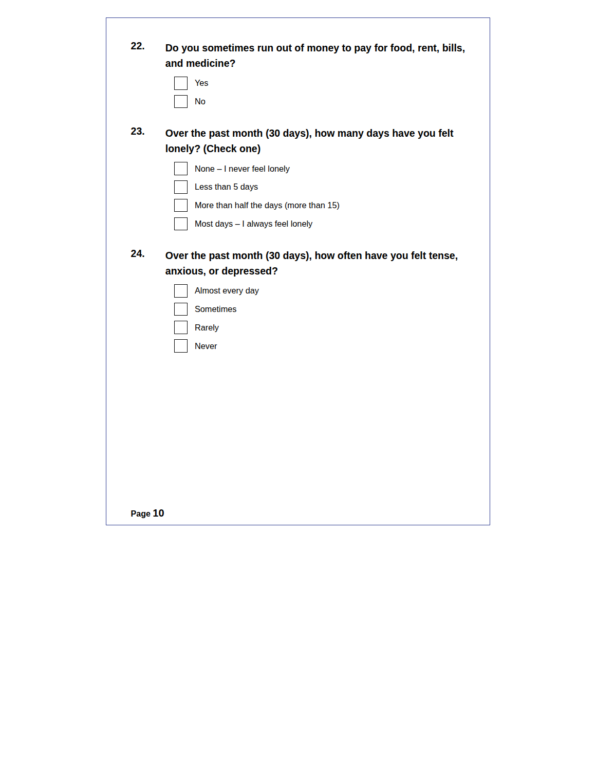22.
Do you sometimes run out of money to pay for food, rent, bills, and medicine?
Yes
No
23.
Over the past month (30 days), how many days have you felt lonely? (Check one)
None – I never feel lonely
Less than 5 days
More than half the days (more than 15)
Most days – I always feel lonely
24.
Over the past month (30 days), how often have you felt tense, anxious, or depressed?
Almost every day
Sometimes
Rarely
Never
Page 10